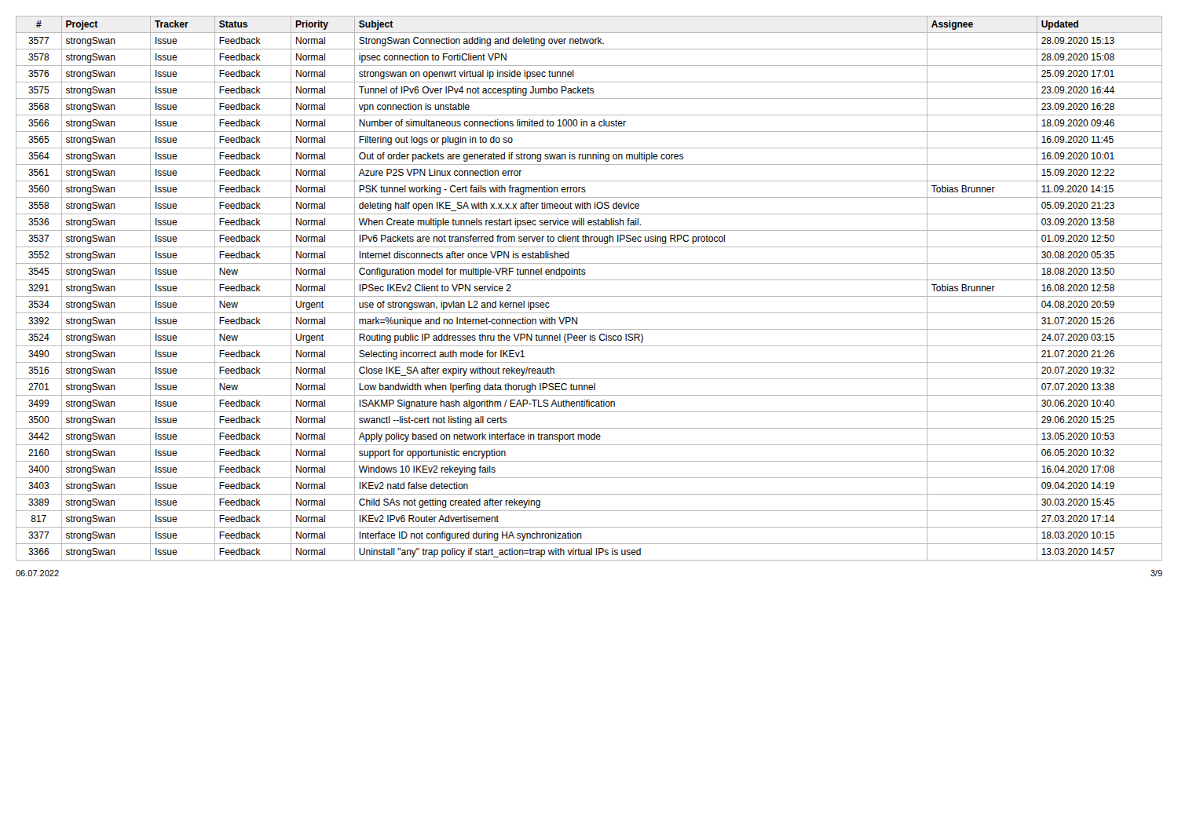| # | Project | Tracker | Status | Priority | Subject | Assignee | Updated |
| --- | --- | --- | --- | --- | --- | --- | --- |
| 3577 | strongSwan | Issue | Feedback | Normal | StrongSwan Connection adding and deleting over network. | | 28.09.2020 15:13 |
| 3578 | strongSwan | Issue | Feedback | Normal | ipsec connection to FortiClient VPN | | 28.09.2020 15:08 |
| 3576 | strongSwan | Issue | Feedback | Normal | strongswan on openwrt virtual ip inside ipsec tunnel | | 25.09.2020 17:01 |
| 3575 | strongSwan | Issue | Feedback | Normal | Tunnel of IPv6 Over IPv4 not accespting Jumbo Packets | | 23.09.2020 16:44 |
| 3568 | strongSwan | Issue | Feedback | Normal | vpn connection is unstable | | 23.09.2020 16:28 |
| 3566 | strongSwan | Issue | Feedback | Normal | Number of simultaneous connections limited to 1000 in a cluster | | 18.09.2020 09:46 |
| 3565 | strongSwan | Issue | Feedback | Normal | Filtering out logs or plugin in to do so | | 16.09.2020 11:45 |
| 3564 | strongSwan | Issue | Feedback | Normal | Out of order packets are generated if strong swan is running on multiple cores | | 16.09.2020 10:01 |
| 3561 | strongSwan | Issue | Feedback | Normal | Azure P2S VPN Linux connection error | | 15.09.2020 12:22 |
| 3560 | strongSwan | Issue | Feedback | Normal | PSK tunnel working - Cert fails with fragmention errors | Tobias Brunner | 11.09.2020 14:15 |
| 3558 | strongSwan | Issue | Feedback | Normal | deleting half open IKE_SA with x.x.x.x after timeout with iOS device | | 05.09.2020 21:23 |
| 3536 | strongSwan | Issue | Feedback | Normal | When Create multiple tunnels restart ipsec service will establish fail. | | 03.09.2020 13:58 |
| 3537 | strongSwan | Issue | Feedback | Normal | IPv6 Packets are not transferred from server to client through IPSec using RPC protocol | | 01.09.2020 12:50 |
| 3552 | strongSwan | Issue | Feedback | Normal | Internet disconnects after once VPN is established | | 30.08.2020 05:35 |
| 3545 | strongSwan | Issue | New | Normal | Configuration model for multiple-VRF tunnel endpoints | | 18.08.2020 13:50 |
| 3291 | strongSwan | Issue | Feedback | Normal | IPSec IKEv2 Client to VPN service 2 | Tobias Brunner | 16.08.2020 12:58 |
| 3534 | strongSwan | Issue | New | Urgent | use of strongswan, ipvlan L2 and kernel ipsec | | 04.08.2020 20:59 |
| 3392 | strongSwan | Issue | Feedback | Normal | mark=%unique and no Internet-connection with VPN | | 31.07.2020 15:26 |
| 3524 | strongSwan | Issue | New | Urgent | Routing public IP addresses thru the VPN tunnel (Peer is Cisco ISR) | | 24.07.2020 03:15 |
| 3490 | strongSwan | Issue | Feedback | Normal | Selecting incorrect auth mode for IKEv1 | | 21.07.2020 21:26 |
| 3516 | strongSwan | Issue | Feedback | Normal | Close IKE_SA after expiry without rekey/reauth | | 20.07.2020 19:32 |
| 2701 | strongSwan | Issue | New | Normal | Low bandwidth when Iperfing data thorugh IPSEC tunnel | | 07.07.2020 13:38 |
| 3499 | strongSwan | Issue | Feedback | Normal | ISAKMP Signature hash algorithm / EAP-TLS Authentification | | 30.06.2020 10:40 |
| 3500 | strongSwan | Issue | Feedback | Normal | swanctl --list-cert not listing all certs | | 29.06.2020 15:25 |
| 3442 | strongSwan | Issue | Feedback | Normal | Apply policy based on network interface in transport mode | | 13.05.2020 10:53 |
| 2160 | strongSwan | Issue | Feedback | Normal | support for opportunistic encryption | | 06.05.2020 10:32 |
| 3400 | strongSwan | Issue | Feedback | Normal | Windows 10 IKEv2 rekeying fails | | 16.04.2020 17:08 |
| 3403 | strongSwan | Issue | Feedback | Normal | IKEv2 natd false detection | | 09.04.2020 14:19 |
| 3389 | strongSwan | Issue | Feedback | Normal | Child SAs not getting created after rekeying | | 30.03.2020 15:45 |
| 817 | strongSwan | Issue | Feedback | Normal | IKEv2 IPv6 Router Advertisement | | 27.03.2020 17:14 |
| 3377 | strongSwan | Issue | Feedback | Normal | Interface ID not configured during HA synchronization | | 18.03.2020 10:15 |
| 3366 | strongSwan | Issue | Feedback | Normal | Uninstall "any" trap policy if start_action=trap with virtual IPs is used | | 13.03.2020 14:57 |
06.07.2022 3/9